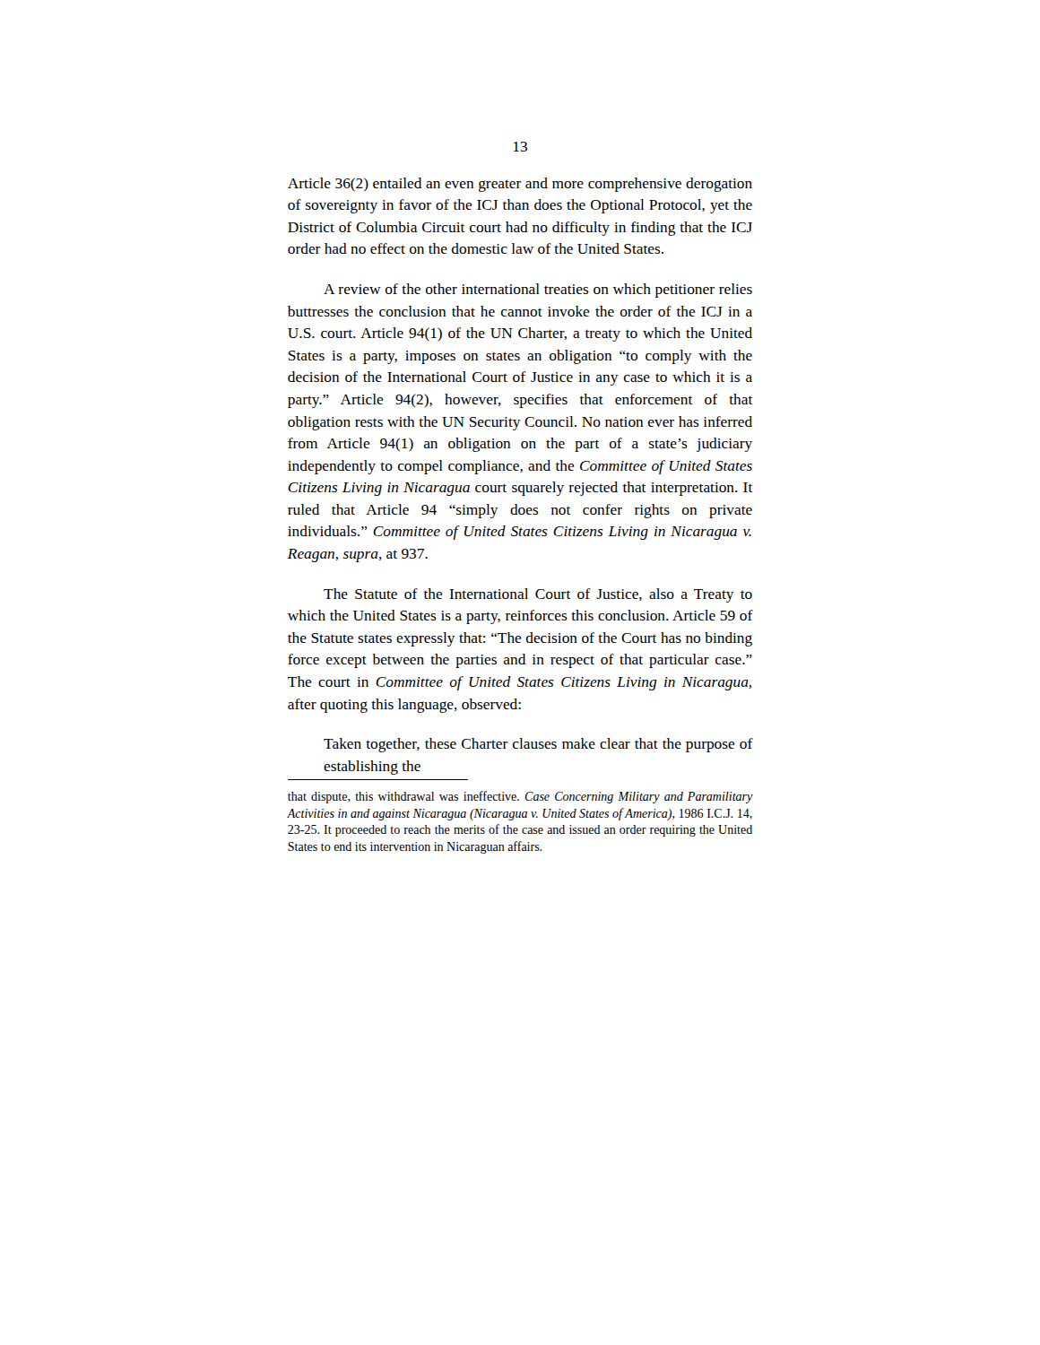13
Article 36(2) entailed an even greater and more comprehensive derogation of sovereignty in favor of the ICJ than does the Optional Protocol, yet the District of Columbia Circuit court had no difficulty in finding that the ICJ order had no effect on the domestic law of the United States.
A review of the other international treaties on which petitioner relies buttresses the conclusion that he cannot invoke the order of the ICJ in a U.S. court. Article 94(1) of the UN Charter, a treaty to which the United States is a party, imposes on states an obligation “to comply with the decision of the International Court of Justice in any case to which it is a party.” Article 94(2), however, specifies that enforcement of that obligation rests with the UN Security Council. No nation ever has inferred from Article 94(1) an obligation on the part of a state’s judiciary independently to compel compliance, and the Committee of United States Citizens Living in Nicaragua court squarely rejected that interpretation. It ruled that Article 94 “simply does not confer rights on private individuals.” Committee of United States Citizens Living in Nicaragua v. Reagan, supra, at 937.
The Statute of the International Court of Justice, also a Treaty to which the United States is a party, reinforces this conclusion. Article 59 of the Statute states expressly that: “The decision of the Court has no binding force except between the parties and in respect of that particular case.” The court in Committee of United States Citizens Living in Nicaragua, after quoting this language, observed:
Taken together, these Charter clauses make clear that the purpose of establishing the
that dispute, this withdrawal was ineffective. Case Concerning Military and Paramilitary Activities in and against Nicaragua (Nicaragua v. United States of America), 1986 I.C.J. 14, 23-25. It proceeded to reach the merits of the case and issued an order requiring the United States to end its intervention in Nicaraguan affairs.